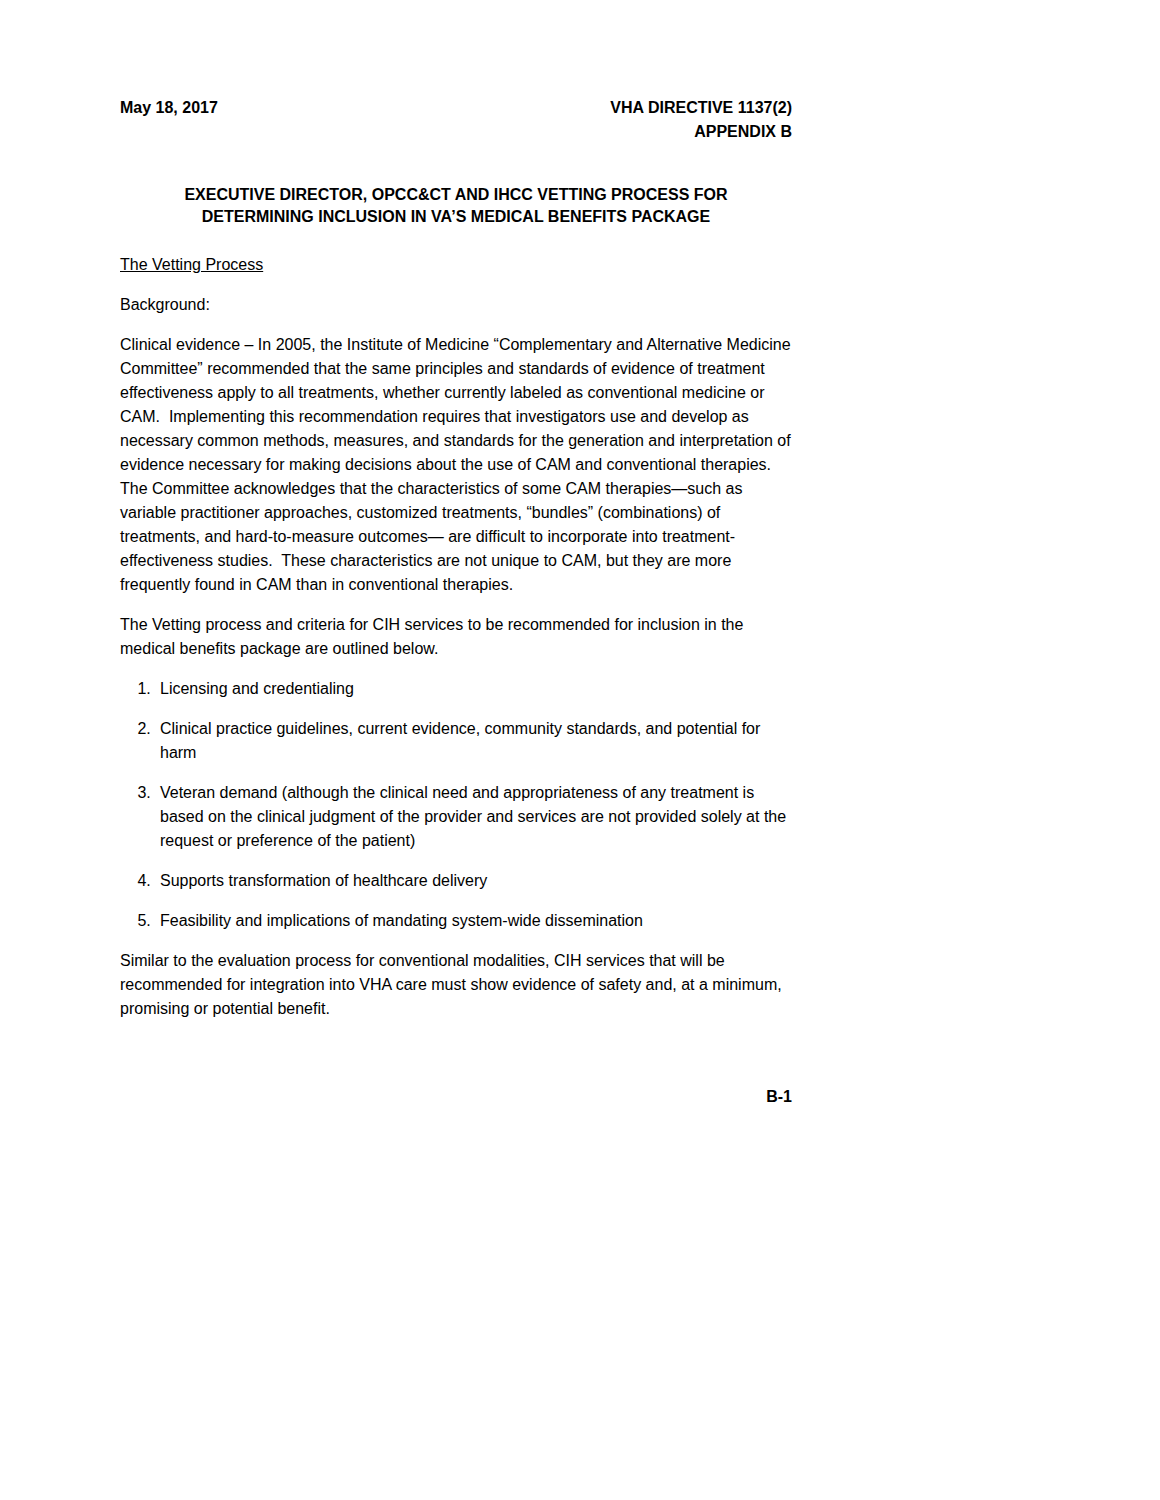May 18, 2017
VHA DIRECTIVE 1137(2)
APPENDIX B
EXECUTIVE DIRECTOR, OPCC&CT AND IHCC VETTING PROCESS FOR
DETERMINING INCLUSION IN VA’S MEDICAL BENEFITS PACKAGE
The Vetting Process
Background:
Clinical evidence – In 2005, the Institute of Medicine “Complementary and Alternative Medicine Committee” recommended that the same principles and standards of evidence of treatment effectiveness apply to all treatments, whether currently labeled as conventional medicine or CAM. Implementing this recommendation requires that investigators use and develop as necessary common methods, measures, and standards for the generation and interpretation of evidence necessary for making decisions about the use of CAM and conventional therapies. The Committee acknowledges that the characteristics of some CAM therapies—such as variable practitioner approaches, customized treatments, “bundles” (combinations) of treatments, and hard-to-measure outcomes— are difficult to incorporate into treatment-effectiveness studies. These characteristics are not unique to CAM, but they are more frequently found in CAM than in conventional therapies.
The Vetting process and criteria for CIH services to be recommended for inclusion in the medical benefits package are outlined below.
Licensing and credentialing
Clinical practice guidelines, current evidence, community standards, and potential for harm
Veteran demand (although the clinical need and appropriateness of any treatment is based on the clinical judgment of the provider and services are not provided solely at the request or preference of the patient)
Supports transformation of healthcare delivery
Feasibility and implications of mandating system-wide dissemination
Similar to the evaluation process for conventional modalities, CIH services that will be recommended for integration into VHA care must show evidence of safety and, at a minimum, promising or potential benefit.
B-1